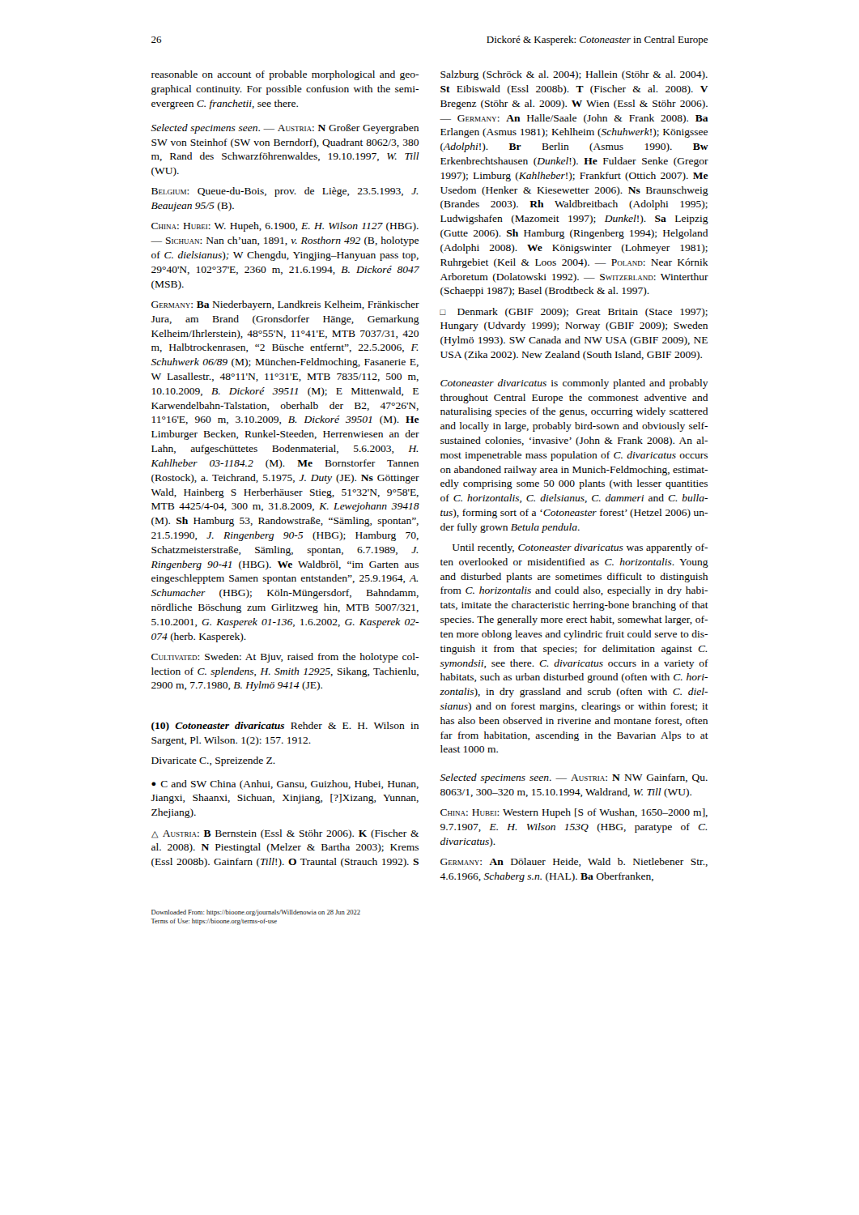26 Dickoré & Kasperek: Cotoneaster in Central Europe
reasonable on account of probable morphological and geographical continuity. For possible confusion with the semi-evergreen C. franchetii, see there.
Selected specimens seen. — Austria: N Großer Geyergraben SW von Steinhof (SW von Berndorf), Quadrant 8062/3, 380 m, Rand des Schwarzföhrenwaldes, 19.10.1997, W. Till (WU).
Belgium: Queue-du-Bois, prov. de Liège, 23.5.1993, J. Beaujean 95/5 (B).
China: Hubei: W. Hupeh, 6.1900, E. H. Wilson 1127 (HBG). — Sichuan: Nan ch’uan, 1891, v. Rosthorn 492 (B, holotype of C. dielsianus); W Chengdu, Yingjing–Hanyuan pass top, 29°40'N, 102°37'E, 2360 m, 21.6.1994, B. Dickoré 8047 (MSB).
Germany: Ba Niederbayern, Landkreis Kelheim, Fränkischer Jura, am Brand (Gronsdorfer Hänge, Gemarkung Kelheim/Ihrlerstein), 48°55'N, 11°41'E, MTB 7037/31, 420 m, Halbtrockenrasen, “2 Büsche entfernt”, 22.5.2006, F. Schuhwerk 06/89 (M); München-Feldmoching, Fasanerie E, W Lasallestr., 48°11'N, 11°31'E, MTB 7835/112, 500 m, 10.10.2009, B. Dickoré 39511 (M); E Mittenwald, E Karwendelbahn-Talstation, oberhalb der B2, 47°26'N, 11°16'E, 960 m, 3.10.2009, B. Dickoré 39501 (M). He Limburger Becken, Runkel-Steeden, Herrenwiesen an der Lahn, aufgeschüttetes Bodenmaterial, 5.6.2003, H. Kahlheber 03-1184.2 (M). Me Bornstorfer Tannen (Rostock), a. Teichrand, 5.1975, J. Duty (JE). Ns Göttinger Wald, Hainberg S Herberhäuser Stieg, 51°32'N, 9°58'E, MTB 4425/4-04, 300 m, 31.8.2009, K. Lewejohann 39418 (M). Sh Hamburg 53, Randowstraße, “Sämling, spontan”, 21.5.1990, J. Ringenberg 90-5 (HBG); Hamburg 70, Schatzmeisterstraße, Sämling, spontan, 6.7.1989, J. Ringenberg 90-41 (HBG). We Waldbröl, “im Garten aus eingeschlepptem Samen spontan entstanden”, 25.9.1964, A. Schumacher (HBG); Köln-Müngersdorf, Bahndamm, nördliche Böschung zum Girlitzweg hin, MTB 5007/321, 5.10.2001, G. Kasperek 01-136, 1.6.2002, G. Kasperek 02-074 (herb. Kasperek).
Cultivated: Sweden: At Bjuv, raised from the holotype collection of C. splendens, H. Smith 12925, Sikang, Tachienlu, 2900 m, 7.7.1980, B. Hylmö 9414 (JE).
(10) Cotoneaster divaricatus Rehder & E. H. Wilson in Sargent, Pl. Wilson. 1(2): 157. 1912.
Divaricate C., Spreizende Z.
● C and SW China (Anhui, Gansu, Guizhou, Hubei, Hunan, Jiangxi, Shaanxi, Sichuan, Xinjiang, [?]Xizang, Yunnan, Zhejiang).
△ Austria: B Bernstein (Essl & Stöhr 2006). K (Fischer & al. 2008). N Piestingtal (Melzer & Bartha 2003); Krems (Essl 2008b). Gainfarn (Till!). O Trauntal (Strauch 1992). S Salzburg (Schröck & al. 2004); Hallein (Stöhr & al. 2004). St Eibiswald (Essl 2008b). T (Fischer & al. 2008). V Bregenz (Stöhr & al. 2009). W Wien (Essl & Stöhr 2006). — Germany: An Halle/Saale (John & Frank 2008). Ba Erlangen (Asmus 1981); Kehlheim (Schuhwerk!); Königssee (Adolphi!). Br Berlin (Asmus 1990). Bw Erkenbrechtshausen (Dunkel!). He Fuldaer Senke (Gregor 1997); Limburg (Kahlheber!); Frankfurt (Ottich 2007). Me Usedom (Henker & Kiesewetter 2006). Ns Braunschweig (Brandes 2003). Rh Waldbreitbach (Adolphi 1995); Ludwigshafen (Mazomeit 1997); Dunkel!). Sa Leipzig (Gutte 2006). Sh Hamburg (Ringenberg 1994); Helgoland (Adolphi 2008). We Königswinter (Lohmeyer 1981); Ruhrgebiet (Keil & Loos 2004). — Poland: Near Kórnik Arboretum (Dolatowski 1992). — Switzerland: Winterthur (Schaeppi 1987); Basel (Brodtbeck & al. 1997).
□ Denmark (GBIF 2009); Great Britain (Stace 1997); Hungary (Udvardy 1999); Norway (GBIF 2009); Sweden (Hylmö 1993). SW Canada and NW USA (GBIF 2009), NE USA (Zika 2002). New Zealand (South Island, GBIF 2009).
Cotoneaster divaricatus is commonly planted and probably throughout Central Europe the commonest adventive and naturalising species of the genus, occurring widely scattered and locally in large, probably bird-sown and obviously self-sustained colonies, ‘invasive’ (John & Frank 2008). An almost impenetrable mass population of C. divaricatus occurs on abandoned railway area in Munich-Feldmoching, estimatedly comprising some 50 000 plants (with lesser quantities of C. horizontalis, C. dielsianus, C. dammeri and C. bullatus), forming sort of a ‘Cotoneaster forest’ (Hetzel 2006) under fully grown Betula pendula.
Until recently, Cotoneaster divaricatus was apparently often overlooked or misidentified as C. horizontalis. Young and disturbed plants are sometimes difficult to distinguish from C. horizontalis and could also, especially in dry habitats, imitate the characteristic herring-bone branching of that species. The generally more erect habit, somewhat larger, often more oblong leaves and cylindric fruit could serve to distinguish it from that species; for delimitation against C. symondsii, see there. C. divaricatus occurs in a variety of habitats, such as urban disturbed ground (often with C. horizontalis), in dry grassland and scrub (often with C. dielsianus) and on forest margins, clearings or within forest; it has also been observed in riverine and montane forest, often far from habitation, ascending in the Bavarian Alps to at least 1000 m.
Selected specimens seen. — Austria: N NW Gainfarn, Qu. 8063/1, 300–320 m, 15.10.1994, Waldrand, W. Till (WU).
China: Hubei: Western Hupeh [S of Wushan, 1650–2000 m], 9.7.1907, E. H. Wilson 153Q (HBG, paratype of C. divaricatus).
Germany: An Dölauer Heide, Wald b. Nietlebener Str., 4.6.1966, Schaberg s.n. (HAL). Ba Oberfranken,
Downloaded From: https://bioone.org/journals/Willdenowia on 28 Jun 2022
Terms of Use: https://bioone.org/terms-of-use